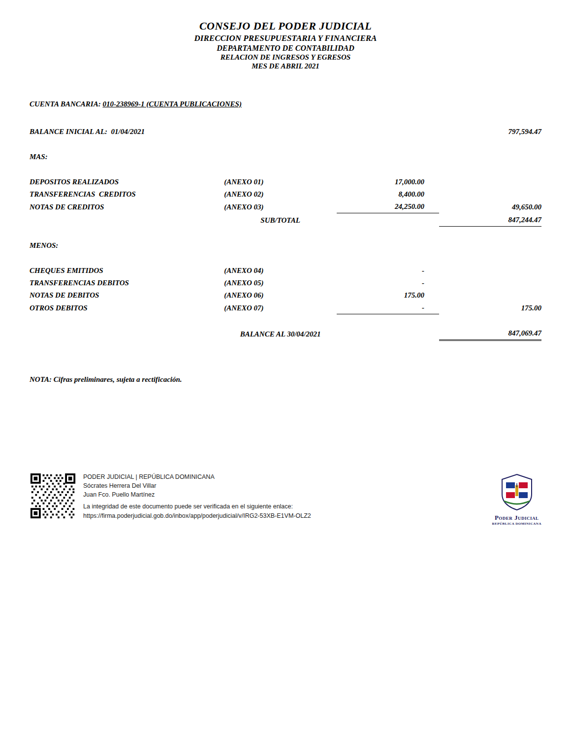CONSEJO DEL PODER JUDICIAL
DIRECCION PRESUPUESTARIA Y FINANCIERA
DEPARTAMENTO DE CONTABILIDAD
RELACION DE INGRESOS Y EGRESOS
MES DE ABRIL 2021
CUENTA BANCARIA: 010-238969-1 (CUENTA PUBLICACIONES)
| BALANCE INICIAL AL: 01/04/2021 | | | 797,594.47 |
| MAS: | | | |
| DEPOSITOS REALIZADOS | (ANEXO 01) | 17,000.00 | |
| TRANSFERENCIAS CREDITOS | (ANEXO 02) | 8,400.00 | |
| NOTAS DE CREDITOS | (ANEXO 03) | 24,250.00 | 49,650.00 |
| | SUB/TOTAL | | 847,244.47 |
| MENOS: | | | |
| CHEQUES EMITIDOS | (ANEXO 04) | - | |
| TRANSFERENCIAS DEBITOS | (ANEXO 05) | - | |
| NOTAS DE DEBITOS | (ANEXO 06) | 175.00 | |
| OTROS DEBITOS | (ANEXO 07) | - | 175.00 |
| | BALANCE AL 30/04/2021 | | 847,069.47 |
NOTA: Cifras preliminares, sujeta a rectificación.
PODER JUDICIAL | REPÚBLICA DOMINICANA
Sócrates Herrera Del Villar
Juan Fco. Puello Martínez
La integridad de este documento puede ser verificada en el siguiente enlace:
https://firma.poderjudicial.gob.do/inbox/app/poderjudicial/v/IRG2-53XB-E1VM-OLZ2
Poder Judicial
REPÚBLICA DOMINICANA